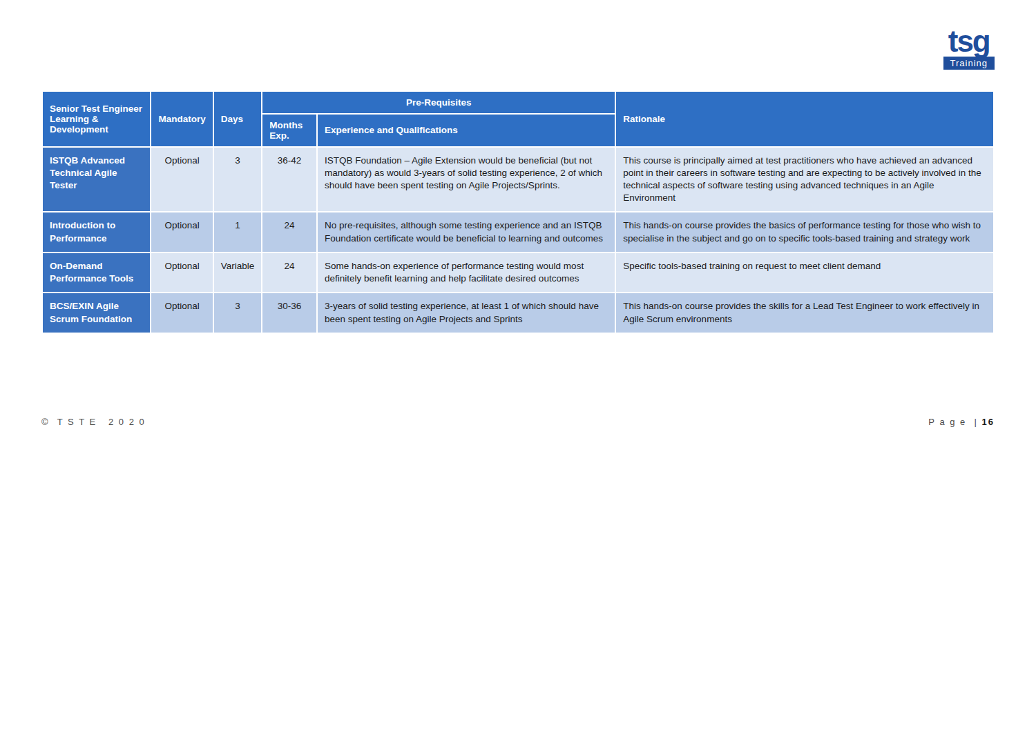tsg Training
| Senior Test Engineer Learning & Development | Mandatory | Days | Pre-Requisites | Rationale |
| --- | --- | --- | --- | --- |
| Months Exp. | Experience and Qualifications |
| ISTQB Advanced Technical Agile Tester | Optional | 3 | 36-42 | ISTQB Foundation – Agile Extension would be beneficial (but not mandatory) as would 3-years of solid testing experience, 2 of which should have been spent testing on Agile Projects/Sprints. | This course is principally aimed at test practitioners who have achieved an advanced point in their careers in software testing and are expecting to be actively involved in the technical aspects of software testing using advanced techniques in an Agile Environment |
| Introduction to Performance | Optional | 1 | 24 | No pre-requisites, although some testing experience and an ISTQB Foundation certificate would be beneficial to learning and outcomes | This hands-on course provides the basics of performance testing for those who wish to specialise in the subject and go on to specific tools-based training and strategy work |
| On-Demand Performance Tools | Optional | Variable | 24 | Some hands-on experience of performance testing would most definitely benefit learning and help facilitate desired outcomes | Specific tools-based training on request to meet client demand |
| BCS/EXIN Agile Scrum Foundation | Optional | 3 | 30-36 | 3-years of solid testing experience, at least 1 of which should have been spent testing on Agile Projects and Sprints | This hands-on course provides the skills for a Lead Test Engineer to work effectively in Agile Scrum environments |
© T S T E 2 0 2 0
P a g e | 16